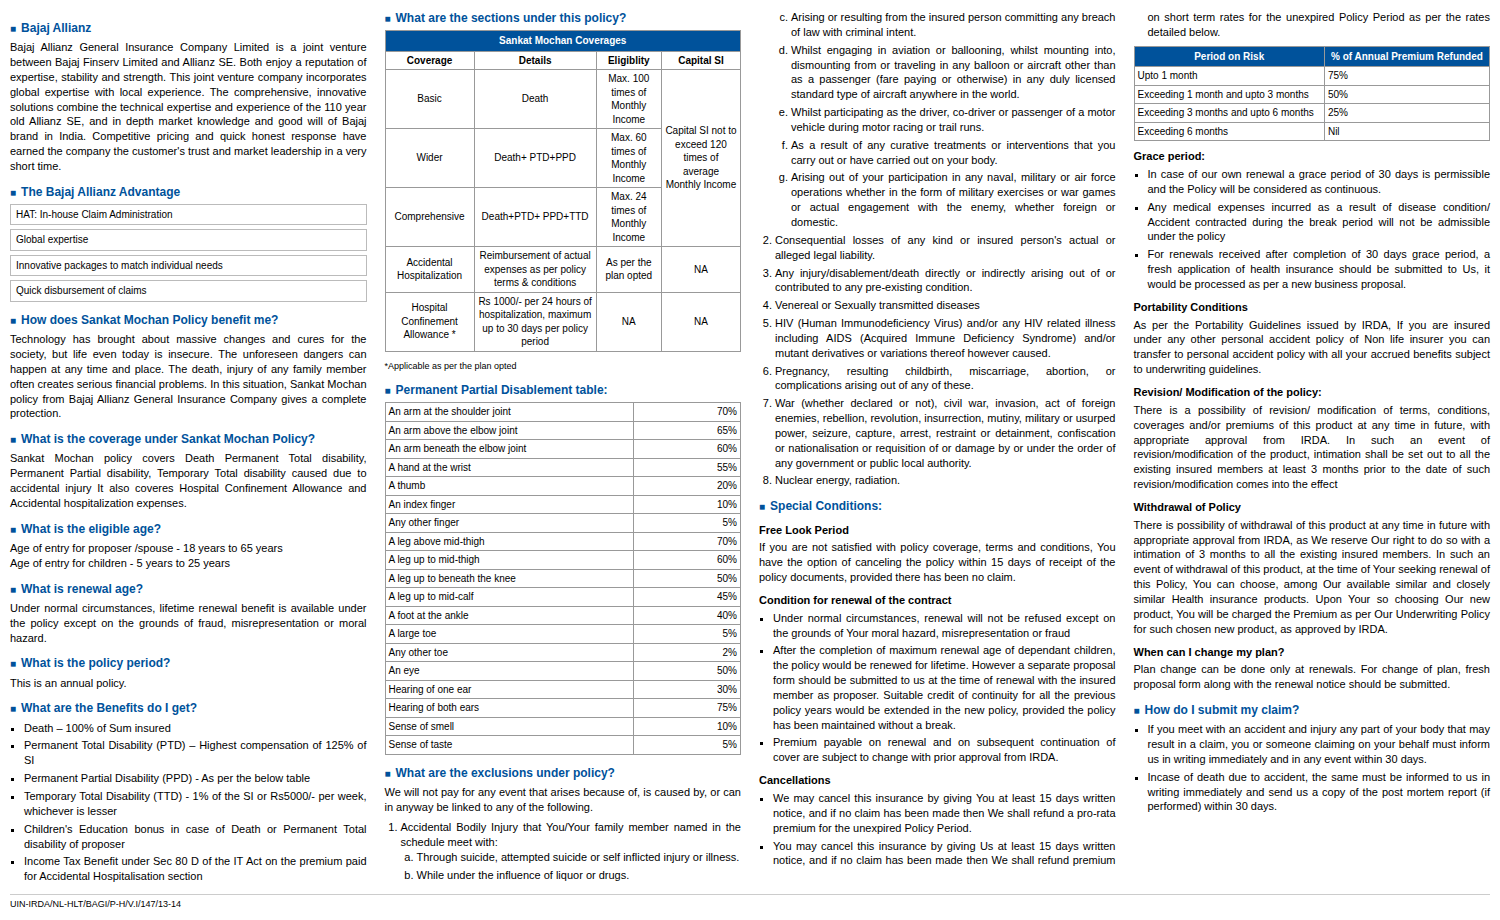Bajaj Allianz
Bajaj Allianz General Insurance Company Limited is a joint venture between Bajaj Finserv Limited and Allianz SE. Both enjoy a reputation of expertise, stability and strength. This joint venture company incorporates global expertise with local experience. The comprehensive, innovative solutions combine the technical expertise and experience of the 110 year old Allianz SE, and in depth market knowledge and good will of Bajaj brand in India. Competitive pricing and quick honest response have earned the company the customer's trust and market leadership in a very short time.
The Bajaj Allianz Advantage
HAT: In-house Claim Administration
Global expertise
Innovative packages to match individual needs
Quick disbursement of claims
How does Sankat Mochan Policy benefit me?
Technology has brought about massive changes and cures for the society, but life even today is insecure. The unforeseen dangers can happen at any time and place. The death, injury of any family member often creates serious financial problems. In this situation, Sankat Mochan policy from Bajaj Allianz General Insurance Company gives a complete protection.
What is the coverage under Sankat Mochan Policy?
Sankat Mochan policy covers Death Permanent Total disability, Permanent Partial disability, Temporary Total disability caused due to accidental injury It also coveres Hospital Confinement Allowance and Accidental hospitalization expenses.
What is the eligible age?
Age of entry for proposer /spouse - 18 years to 65 years
Age of entry for children - 5 years to 25 years
What is renewal age?
Under normal circumstances, lifetime renewal benefit is available under the policy except on the grounds of fraud, misrepresentation or moral hazard.
What is the policy period?
This is an annual policy.
What are the Benefits do I get?
Death – 100% of Sum insured
Permanent Total Disability (PTD) – Highest compensation of 125% of SI
Permanent Partial Disability (PPD) - As per the below table
Temporary Total Disability (TTD) - 1% of the SI or Rs5000/- per week, whichever is lesser
Children's Education bonus in case of Death or Permanent Total disability of proposer
Income Tax Benefit under Sec 80 D of the IT Act on the premium paid for Accidental Hospitalisation section
What are the sections under this policy?
| Sankat Mochan Coverages |
| Coverage | Details | Eligiblity | Capital SI |
| Basic | Death | Max. 100 times of Monthly Income | Capital SI not to exceed 120 times of average Monthly Income |
| Wider | Death+ PTD+PPD | Max. 60 times of Monthly Income |
| Comprehensive | Death+PTD+ PPD+TTD | Max. 24 times of Monthly Income |
| Accidental Hospitalization | Reimbursement of actual expenses as per policy terms & conditions | As per the plan opted | NA |
| Hospital Confinement Allowance * | Rs 1000/- per 24 hours of hospitalization, maximum up to 30 days per policy period | NA | NA |
*Applicable as per the plan opted
Permanent Partial Disablement table:
| An arm at the shoulder joint | 70% |
| An arm above the elbow joint | 65% |
| An arm beneath the elbow joint | 60% |
| A hand at the wrist | 55% |
| A thumb | 20% |
| An index finger | 10% |
| Any other finger | 5% |
| A leg above mid-thigh | 70% |
| A leg up to mid-thigh | 60% |
| A leg up to beneath the knee | 50% |
| A leg up to mid-calf | 45% |
| A foot at the ankle | 40% |
| A large toe | 5% |
| Any other toe | 2% |
| An eye | 50% |
| Hearing of one ear | 30% |
| Hearing of both ears | 75% |
| Sense of smell | 10% |
| Sense of taste | 5% |
What are the exclusions under policy?
We will not pay for any event that arises because of, is caused by, or can in anyway be linked to any of the following.
Accidental Bodily Injury that You/Your family member named in the schedule meet with:
Through suicide, attempted suicide or self inflicted injury or illness.
While under the influence of liquor or drugs.
Arising or resulting from the insured person committing any breach of law with criminal intent.
Whilst engaging in aviation or ballooning, whilst mounting into, dismounting from or traveling in any balloon or aircraft other than as a passenger (fare paying or otherwise) in any duly licensed standard type of aircraft anywhere in the world.
Whilst participating as the driver, co-driver or passenger of a motor vehicle during motor racing or trail runs.
As a result of any curative treatments or interventions that you carry out or have carried out on your body.
Arising out of your participation in any naval, military or air force operations whether in the form of military exercises or war games or actual engagement with the enemy, whether foreign or domestic.
Consequential losses of any kind or insured person's actual or alleged legal liability.
Any injury/disablement/death directly or indirectly arising out of or contributed to any pre-existing condition.
Venereal or Sexually transmitted diseases
HIV (Human Immunodeficiency Virus) and/or any HIV related illness including AIDS (Acquired Immune Deficiency Syndrome) and/or mutant derivatives or variations thereof however caused.
Pregnancy, resulting childbirth, miscarriage, abortion, or complications arising out of any of these.
War (whether declared or not), civil war, invasion, act of foreign enemies, rebellion, revolution, insurrection, mutiny, military or usurped power, seizure, capture, arrest, restraint or detainment, confiscation or nationalisation or requisition of or damage by or under the order of any government or public local authority.
Nuclear energy, radiation.
Special Conditions:
Free Look Period
If you are not satisfied with policy coverage, terms and conditions, You have the option of canceling the policy within 15 days of receipt of the policy documents, provided there has been no claim.
Condition for renewal of the contract
Under normal circumstances, renewal will not be refused except on the grounds of Your moral hazard, misrepresentation or fraud
After the completion of maximum renewal age of dependant children, the policy would be renewed for lifetime. However a separate proposal form should be submitted to us at the time of renewal with the insured member as proposer. Suitable credit of continuity for all the previous policy years would be extended in the new policy, provided the policy has been maintained without a break.
Premium payable on renewal and on subsequent continuation of cover are subject to change with prior approval from IRDA.
Cancellations
We may cancel this insurance by giving You at least 15 days written notice, and if no claim has been made then We shall refund a pro-rata premium for the unexpired Policy Period.
You may cancel this insurance by giving Us at least 15 days written notice, and if no claim has been made then We shall refund premium on short term rates for the unexpired Policy Period as per the rates detailed below.
| Period on Risk | % of Annual Premium Refunded |
| Upto 1 month | 75% |
| Exceeding 1 month and upto 3 months | 50% |
| Exceeding 3 months and upto 6 months | 25% |
| Exceeding 6 months | Nil |
Grace period:
In case of our own renewal a grace period of 30 days is permissible and the Policy will be considered as continuous.
Any medical expenses incurred as a result of disease condition/ Accident contracted during the break period will not be admissible under the policy
For renewals received after completion of 30 days grace period, a fresh application of health insurance should be submitted to Us, it would be processed as per a new business proposal.
Portability Conditions
As per the Portability Guidelines issued by IRDA, If you are insured under any other personal accident policy of Non life insurer you can transfer to personal accident policy with all your accrued benefits subject to underwriting guidelines.
Revision/ Modification of the policy:
There is a possibility of revision/ modification of terms, conditions, coverages and/or premiums of this product at any time in future, with appropriate approval from IRDA. In such an event of revision/modification of the product, intimation shall be set out to all the existing insured members at least 3 months prior to the date of such revision/modification comes into the effect
Withdrawal of Policy
There is possibility of withdrawal of this product at any time in future with appropriate approval from IRDA, as We reserve Our right to do so with a intimation of 3 months to all the existing insured members. In such an event of withdrawal of this product, at the time of Your seeking renewal of this Policy, You can choose, among Our available similar and closely similar Health insurance products. Upon Your so choosing Our new product, You will be charged the Premium as per Our Underwriting Policy for such chosen new product, as approved by IRDA.
When can I change my plan?
Plan change can be done only at renewals. For change of plan, fresh proposal form along with the renewal notice should be submitted.
How do I submit my claim?
If you meet with an accident and injury any part of your body that may result in a claim, you or someone claiming on your behalf must inform us in writing immediately and in any event within 30 days.
Incase of death due to accident, the same must be informed to us in writing immediately and send us a copy of the post mortem report (if performed) within 30 days.
UIN-IRDA/NL-HLT/BAGI/P-H/V.I/147/13-14